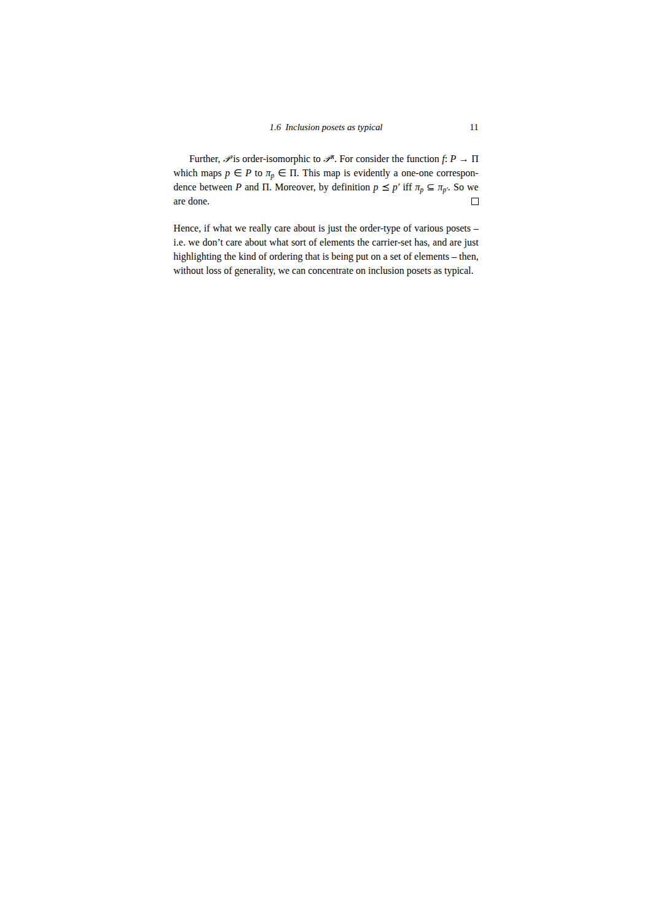1.6 Inclusion posets as typical 11
Further, 𝒫 is order-isomorphic to 𝒫π. For consider the function f: P → Π which maps p ∈ P to πp ∈ Π. This map is evidently a one-one correspondence between P and Π. Moreover, by definition p ⪯ p′ iff πp ⊆ πp′. So we are done.
Hence, if what we really care about is just the order-type of various posets – i.e. we don’t care about what sort of elements the carrier-set has, and are just highlighting the kind of ordering that is being put on a set of elements – then, without loss of generality, we can concentrate on inclusion posets as typical.